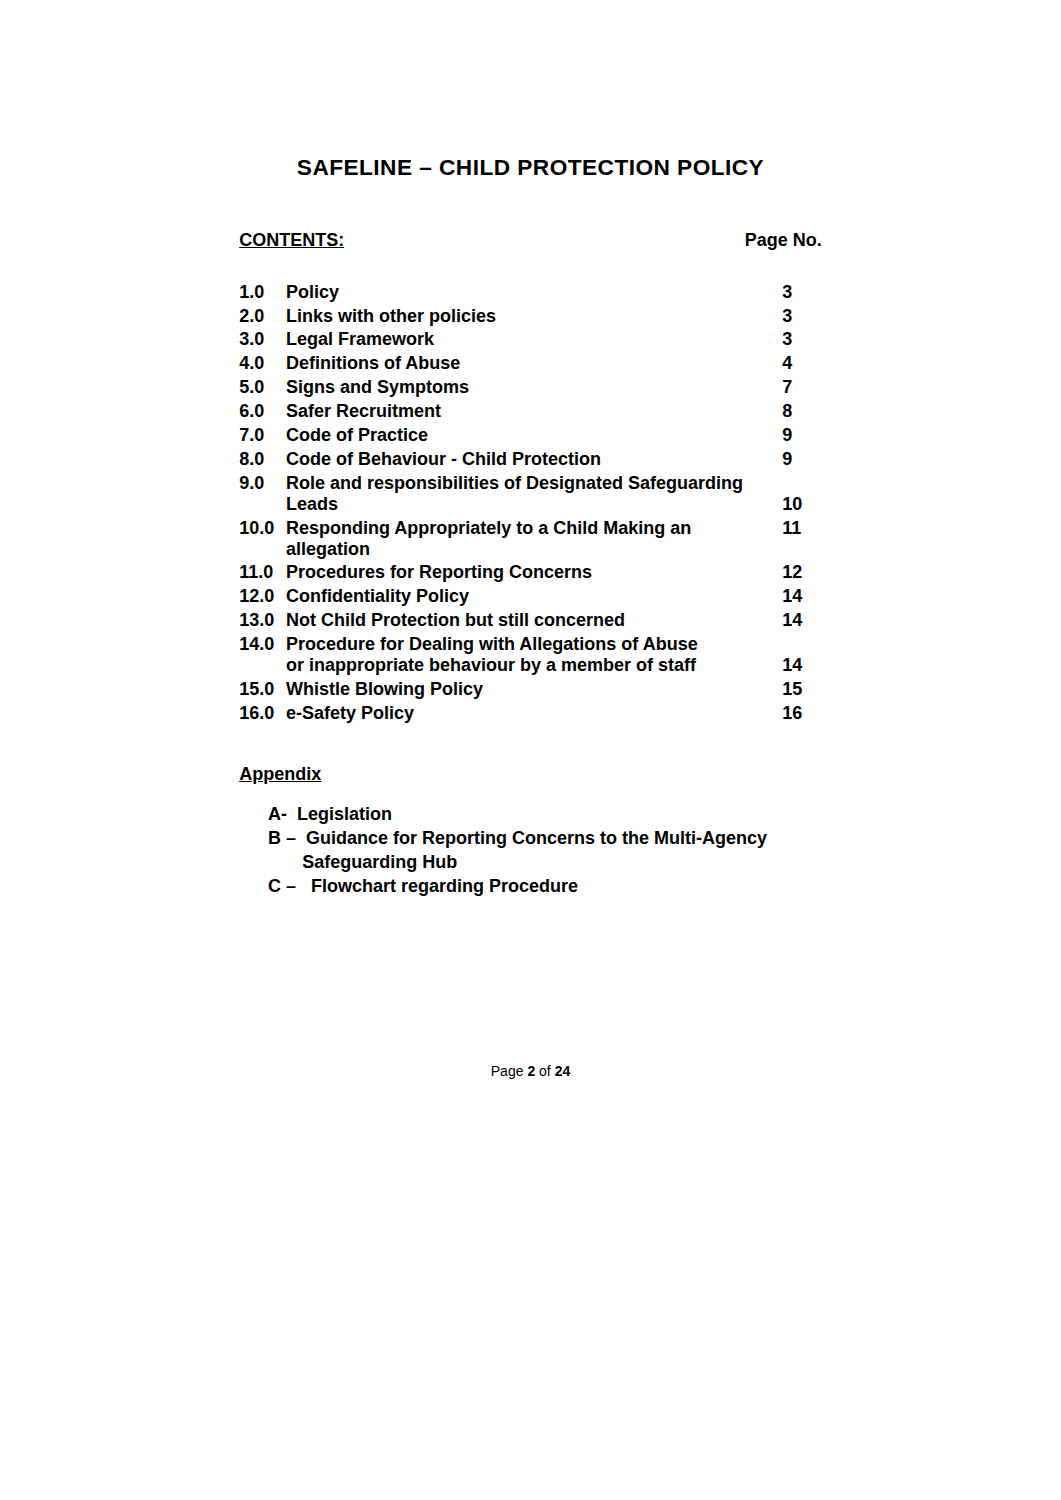SAFELINE – CHILD PROTECTION POLICY
CONTENTS: Page No.
| 1.0 | Policy | 3 |
| 2.0 | Links with other policies | 3 |
| 3.0 | Legal Framework | 3 |
| 4.0 | Definitions of Abuse | 4 |
| 5.0 | Signs and Symptoms | 7 |
| 6.0 | Safer Recruitment | 8 |
| 7.0 | Code of Practice | 9 |
| 8.0 | Code of Behaviour - Child Protection | 9 |
| 9.0 | Role and responsibilities of Designated Safeguarding Leads | 10 |
| 10.0 | Responding Appropriately to a Child Making an allegation | 11 |
| 11.0 | Procedures for Reporting Concerns | 12 |
| 12.0 | Confidentiality Policy | 14 |
| 13.0 | Not Child Protection but still concerned | 14 |
| 14.0 | Procedure for Dealing with Allegations of Abuse or inappropriate behaviour by a member of staff | 14 |
| 15.0 | Whistle Blowing Policy | 15 |
| 16.0 | e-Safety Policy | 16 |
Appendix
A- Legislation
B – Guidance for Reporting Concerns to the Multi-Agency
Safeguarding Hub
C – Flowchart regarding Procedure
Page 2 of 24